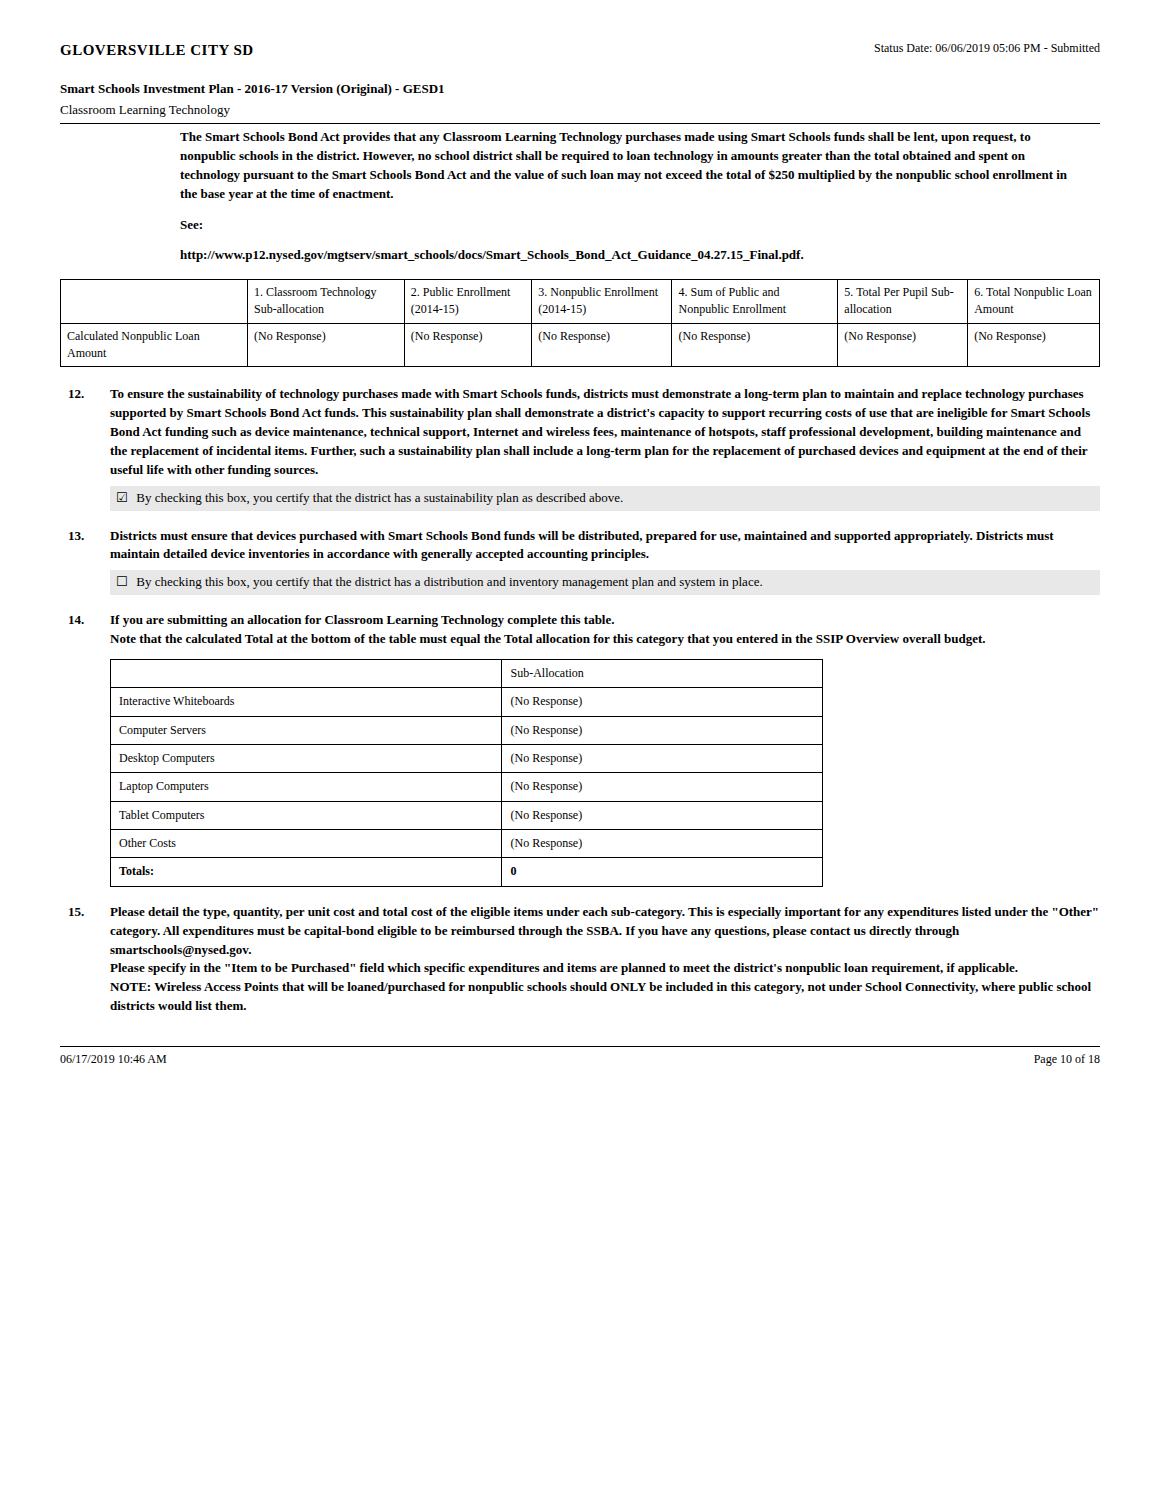GLOVERSVILLE CITY SD
Status Date: 06/06/2019 05:06 PM - Submitted
Smart Schools Investment Plan - 2016-17 Version (Original) - GESD1
Classroom Learning Technology
The Smart Schools Bond Act provides that any Classroom Learning Technology purchases made using Smart Schools funds shall be lent, upon request, to nonpublic schools in the district. However, no school district shall be required to loan technology in amounts greater than the total obtained and spent on technology pursuant to the Smart Schools Bond Act and the value of such loan may not exceed the total of $250 multiplied by the nonpublic school enrollment in the base year at the time of enactment.
See:
http://www.p12.nysed.gov/mgtserv/smart_schools/docs/Smart_Schools_Bond_Act_Guidance_04.27.15_Final.pdf.
| | 1. Classroom Technology Sub-allocation | 2. Public Enrollment (2014-15) | 3. Nonpublic Enrollment (2014-15) | 4. Sum of Public and Nonpublic Enrollment | 5. Total Per Pupil Sub-allocation | 6. Total Nonpublic Loan Amount |
| --- | --- | --- | --- | --- | --- | --- |
| Calculated Nonpublic Loan Amount | (No Response) | (No Response) | (No Response) | (No Response) | (No Response) | (No Response) |
To ensure the sustainability of technology purchases made with Smart Schools funds, districts must demonstrate a long-term plan to maintain and replace technology purchases supported by Smart Schools Bond Act funds. This sustainability plan shall demonstrate a district's capacity to support recurring costs of use that are ineligible for Smart Schools Bond Act funding such as device maintenance, technical support, Internet and wireless fees, maintenance of hotspots, staff professional development, building maintenance and the replacement of incidental items. Further, such a sustainability plan shall include a long-term plan for the replacement of purchased devices and equipment at the end of their useful life with other funding sources.
☑By checking this box, you certify that the district has a sustainability plan as described above.
Districts must ensure that devices purchased with Smart Schools Bond funds will be distributed, prepared for use, maintained and supported appropriately. Districts must maintain detailed device inventories in accordance with generally accepted accounting principles.
☐By checking this box, you certify that the district has a distribution and inventory management plan and system in place.
If you are submitting an allocation for Classroom Learning Technology complete this table.
Note that the calculated Total at the bottom of the table must equal the Total allocation for this category that you entered in the SSIP Overview overall budget.
| | Sub-Allocation |
| --- | --- |
| Interactive Whiteboards | (No Response) |
| Computer Servers | (No Response) |
| Desktop Computers | (No Response) |
| Laptop Computers | (No Response) |
| Tablet Computers | (No Response) |
| Other Costs | (No Response) |
| Totals: | 0 |
Please detail the type, quantity, per unit cost and total cost of the eligible items under each sub-category. This is especially important for any expenditures listed under the "Other" category. All expenditures must be capital-bond eligible to be reimbursed through the SSBA. If you have any questions, please contact us directly through smartschools@nysed.gov.
Please specify in the "Item to be Purchased" field which specific expenditures and items are planned to meet the district's nonpublic loan requirement, if applicable.
NOTE: Wireless Access Points that will be loaned/purchased for nonpublic schools should ONLY be included in this category, not under School Connectivity, where public school districts would list them.
06/17/2019 10:46 AM
Page 10 of 18